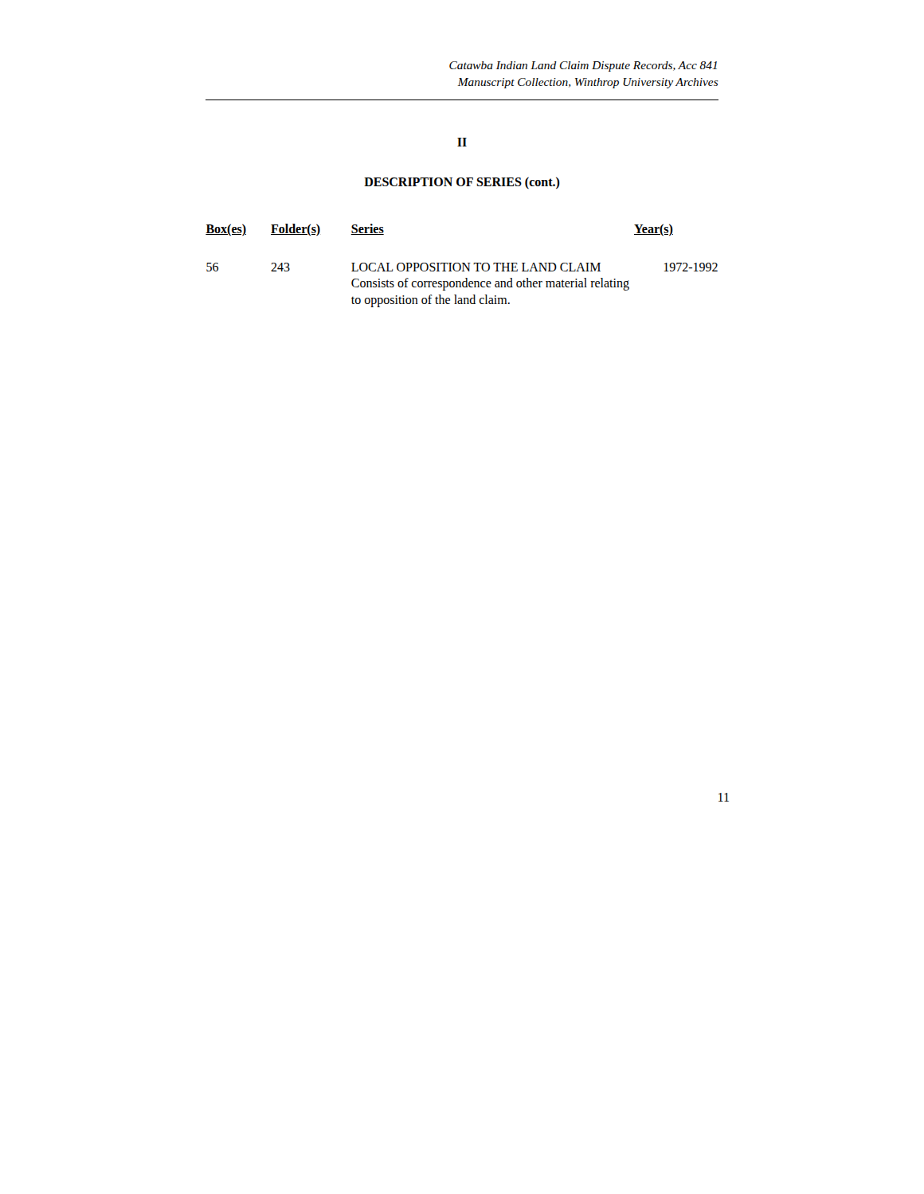Catawba Indian Land Claim Dispute Records, Acc 841
Manuscript Collection, Winthrop University Archives
II
DESCRIPTION OF SERIES (cont.)
| Box(es) | Folder(s) | Series | Year(s) |
| --- | --- | --- | --- |
| 56 | 243 | LOCAL OPPOSITION TO THE LAND CLAIM Consists of correspondence and other material relating to opposition of the land claim. | 1972-1992 |
11